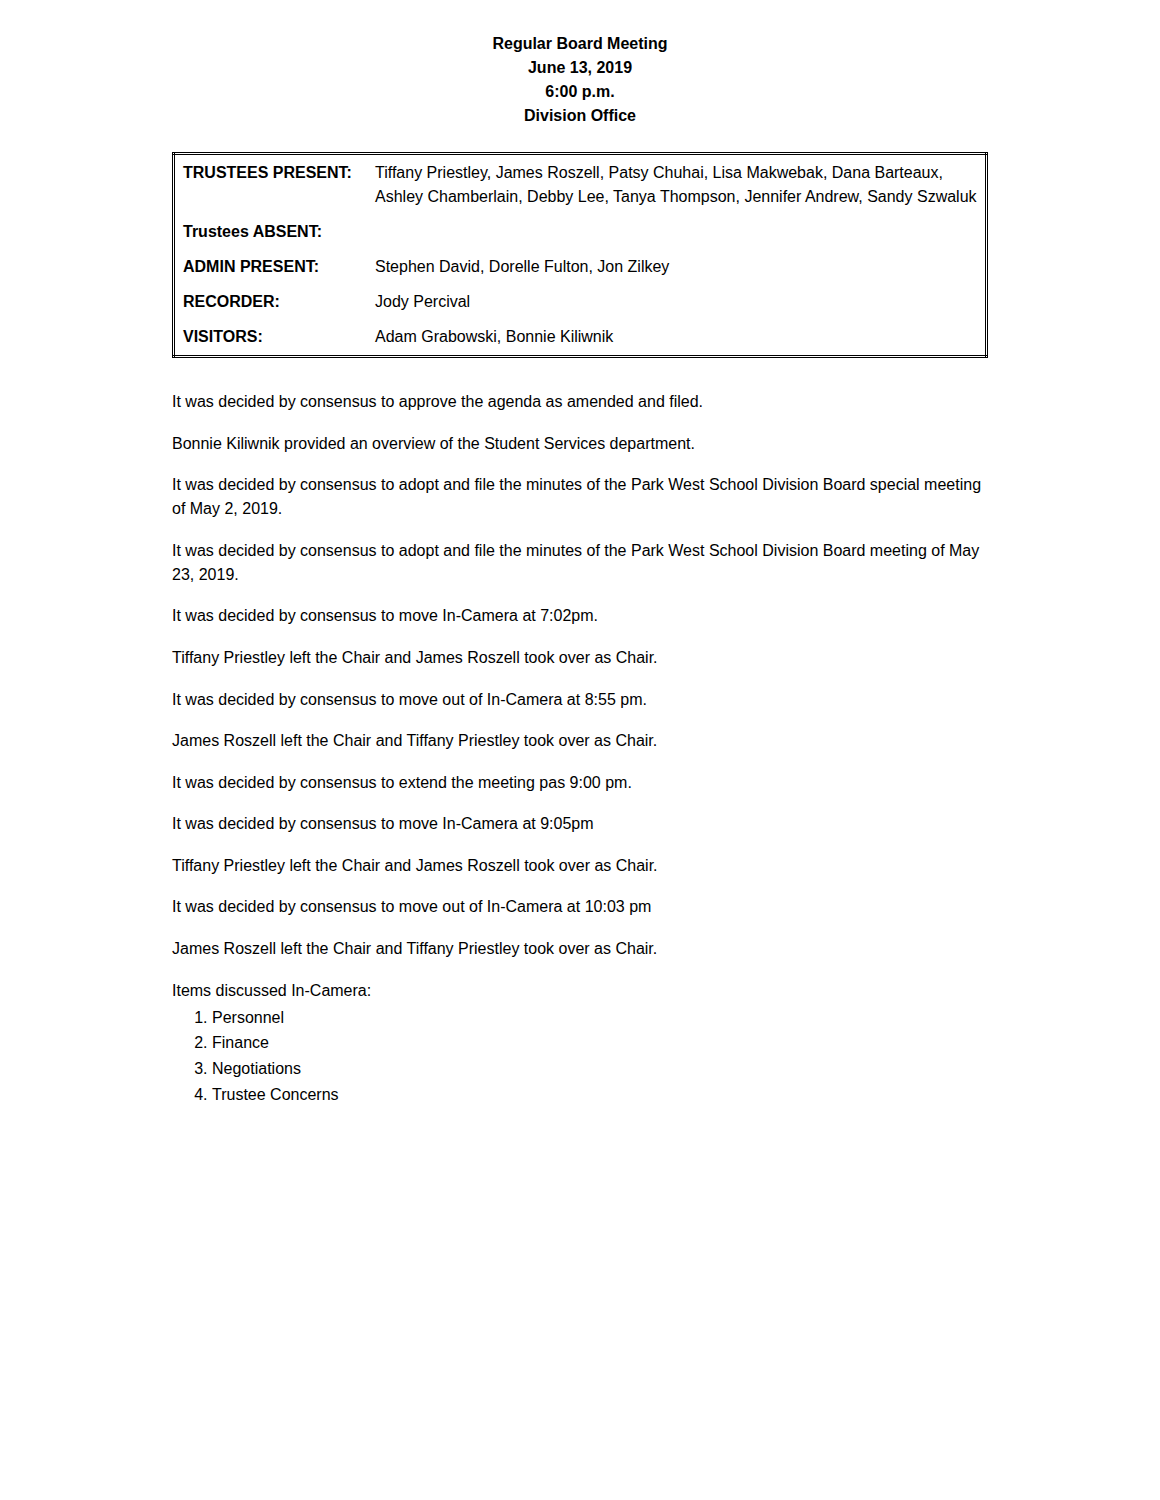Regular Board Meeting
June 13, 2019
6:00 p.m.
Division Office
| TRUSTEES PRESENT: | Tiffany Priestley, James Roszell, Patsy Chuhai, Lisa Makwebak, Dana Barteaux, Ashley Chamberlain, Debby Lee, Tanya Thompson, Jennifer Andrew, Sandy Szwaluk |
| Trustees ABSENT: | |
| ADMIN PRESENT: | Stephen David, Dorelle Fulton, Jon Zilkey |
| RECORDER: | Jody Percival |
| VISITORS: | Adam Grabowski, Bonnie Kiliwnik |
It was decided by consensus to approve the agenda as amended and filed.
Bonnie Kiliwnik provided an overview of the Student Services department.
It was decided by consensus to adopt and file the minutes of the Park West School Division Board special meeting of May 2, 2019.
It was decided by consensus to adopt and file the minutes of the Park West School Division Board meeting of May 23, 2019.
It was decided by consensus to move In-Camera at 7:02pm.
Tiffany Priestley left the Chair and James Roszell took over as Chair.
It was decided by consensus to move out of In-Camera at 8:55 pm.
James Roszell left the Chair and Tiffany Priestley took over as Chair.
It was decided by consensus to extend the meeting pas 9:00 pm.
It was decided by consensus to move In-Camera at 9:05pm
Tiffany Priestley left the Chair and James Roszell took over as Chair.
It was decided by consensus to move out of In-Camera at 10:03 pm
James Roszell left the Chair and Tiffany Priestley took over as Chair.
Items discussed In-Camera:
Personnel
Finance
Negotiations
Trustee Concerns